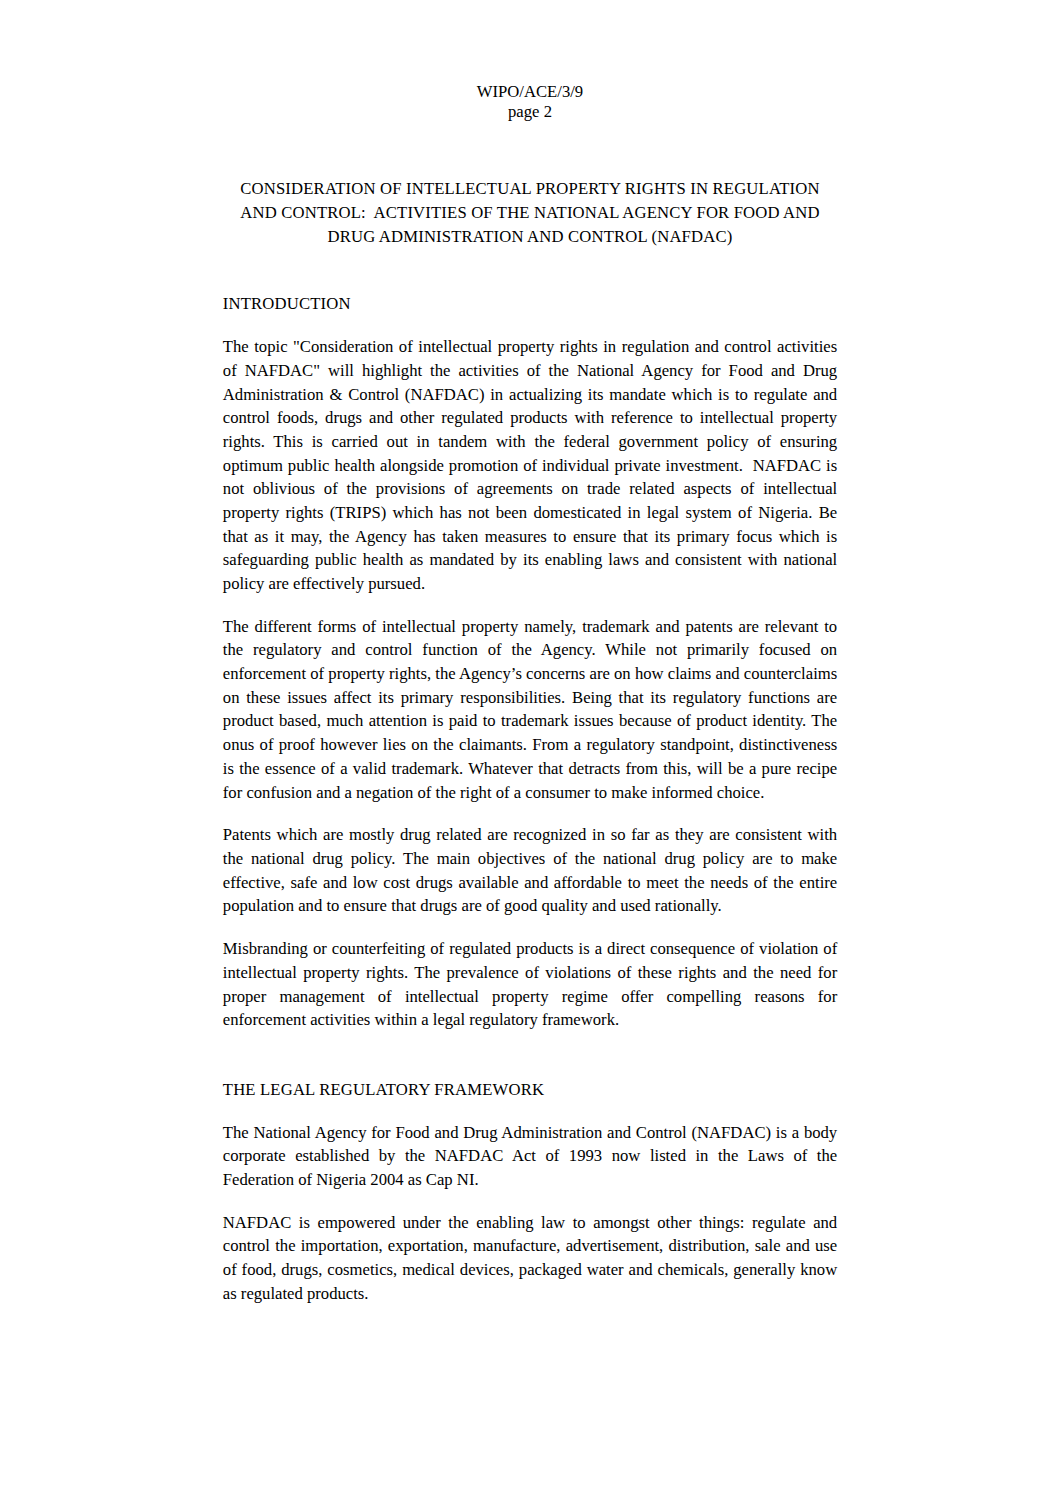WIPO/ACE/3/9 page 2
Consideration of Intellectual Property Rights in Regulation and Control: Activities of the National Agency for Food and Drug Administration and Control (NAFDAC)
Introduction
The topic "Consideration of intellectual property rights in regulation and control activities of NAFDAC" will highlight the activities of the National Agency for Food and Drug Administration & Control (NAFDAC) in actualizing its mandate which is to regulate and control foods, drugs and other regulated products with reference to intellectual property rights. This is carried out in tandem with the federal government policy of ensuring optimum public health alongside promotion of individual private investment. NAFDAC is not oblivious of the provisions of agreements on trade related aspects of intellectual property rights (TRIPS) which has not been domesticated in legal system of Nigeria. Be that as it may, the Agency has taken measures to ensure that its primary focus which is safeguarding public health as mandated by its enabling laws and consistent with national policy are effectively pursued.
The different forms of intellectual property namely, trademark and patents are relevant to the regulatory and control function of the Agency. While not primarily focused on enforcement of property rights, the Agency’s concerns are on how claims and counterclaims on these issues affect its primary responsibilities. Being that its regulatory functions are product based, much attention is paid to trademark issues because of product identity. The onus of proof however lies on the claimants. From a regulatory standpoint, distinctiveness is the essence of a valid trademark. Whatever that detracts from this, will be a pure recipe for confusion and a negation of the right of a consumer to make informed choice.
Patents which are mostly drug related are recognized in so far as they are consistent with the national drug policy. The main objectives of the national drug policy are to make effective, safe and low cost drugs available and affordable to meet the needs of the entire population and to ensure that drugs are of good quality and used rationally.
Misbranding or counterfeiting of regulated products is a direct consequence of violation of intellectual property rights. The prevalence of violations of these rights and the need for proper management of intellectual property regime offer compelling reasons for enforcement activities within a legal regulatory framework.
The Legal Regulatory Framework
The National Agency for Food and Drug Administration and Control (NAFDAC) is a body corporate established by the NAFDAC Act of 1993 now listed in the Laws of the Federation of Nigeria 2004 as Cap NI.
NAFDAC is empowered under the enabling law to amongst other things: regulate and control the importation, exportation, manufacture, advertisement, distribution, sale and use of food, drugs, cosmetics, medical devices, packaged water and chemicals, generally know as regulated products.